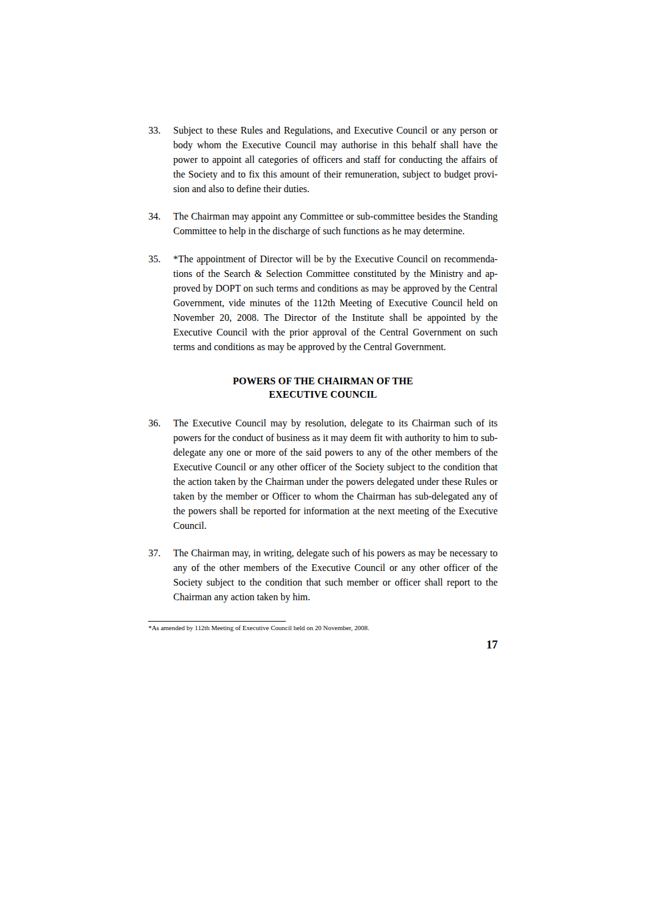33. Subject to these Rules and Regulations, and Executive Council or any person or body whom the Executive Council may authorise in this behalf shall have the power to appoint all categories of officers and staff for conducting the affairs of the Society and to fix this amount of their remuneration, subject to budget provision and also to define their duties.
34. The Chairman may appoint any Committee or sub-committee besides the Standing Committee to help in the discharge of such functions as he may determine.
35. *The appointment of Director will be by the Executive Council on recommendations of the Search & Selection Committee constituted by the Ministry and approved by DOPT on such terms and conditions as may be approved by the Central Government, vide minutes of the 112th Meeting of Executive Council held on November 20, 2008. The Director of the Institute shall be appointed by the Executive Council with the prior approval of the Central Government on such terms and conditions as may be approved by the Central Government.
Powers of the Chairman of the
Executive Council
36. The Executive Council may by resolution, delegate to its Chairman such of its powers for the conduct of business as it may deem fit with authority to him to sub-delegate any one or more of the said powers to any of the other members of the Executive Council or any other officer of the Society subject to the condition that the action taken by the Chairman under the powers delegated under these Rules or taken by the member or Officer to whom the Chairman has sub-delegated any of the powers shall be reported for information at the next meeting of the Executive Council.
37. The Chairman may, in writing, delegate such of his powers as may be necessary to any of the other members of the Executive Council or any other officer of the Society subject to the condition that such member or officer shall report to the Chairman any action taken by him.
*As amended by 112th Meeting of Executive Council held on 20 November, 2008.
17